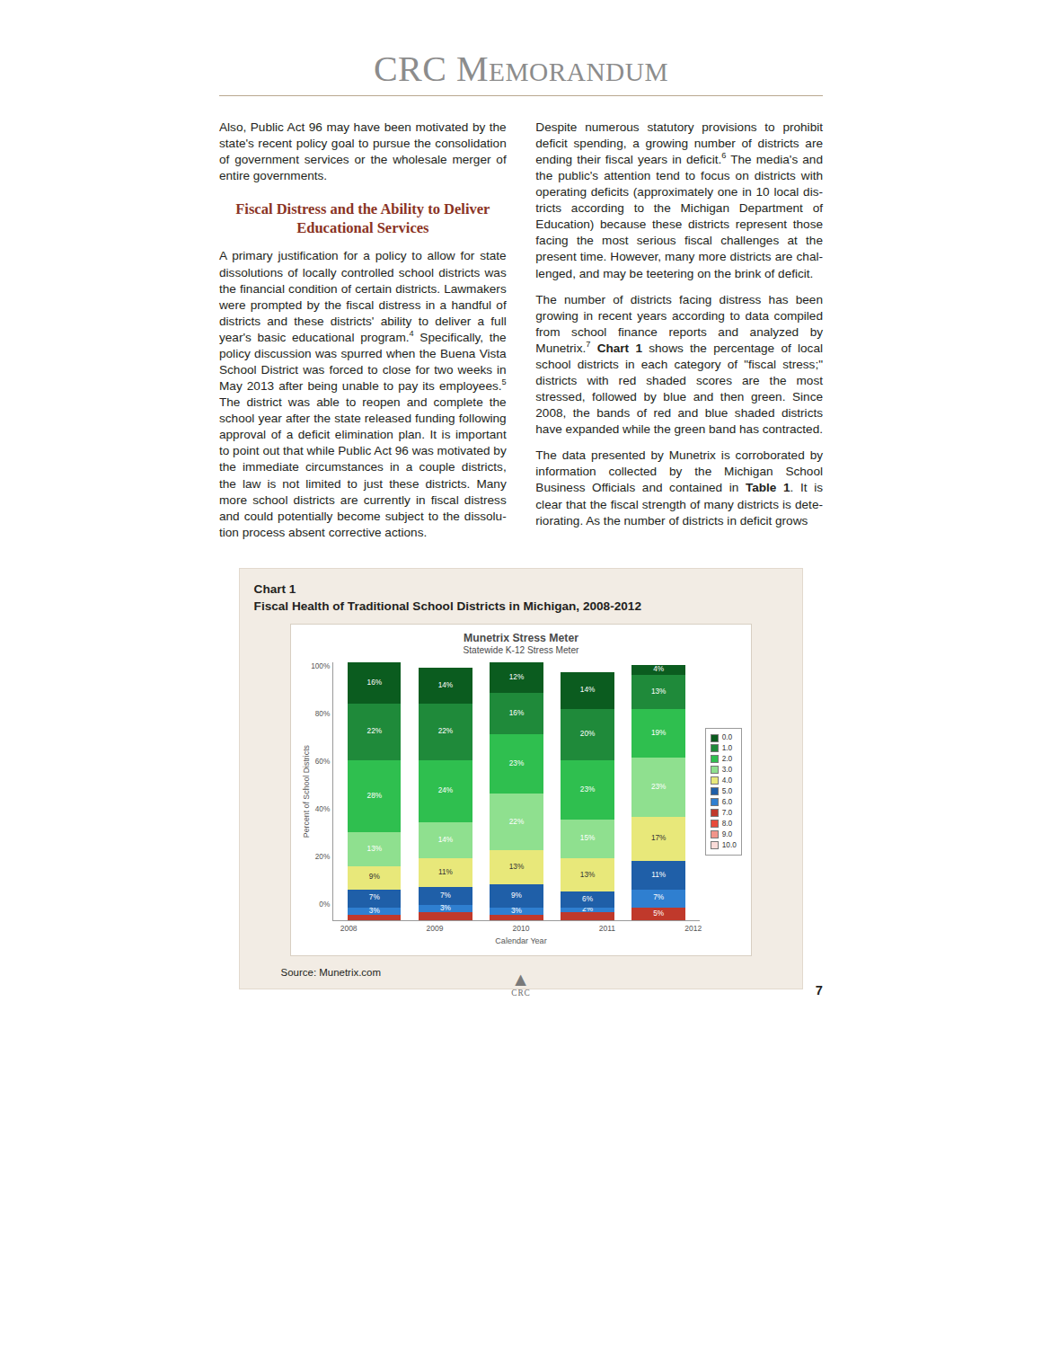CRC MEMORANDUM
Also, Public Act 96 may have been motivated by the state's recent policy goal to pursue the consolidation of government services or the wholesale merger of entire governments.
Fiscal Distress and the Ability to Deliver Educational Services
A primary justification for a policy to allow for state dissolutions of locally controlled school districts was the financial condition of certain districts. Lawmakers were prompted by the fiscal distress in a handful of districts and these districts' ability to deliver a full year's basic educational program.4 Specifically, the policy discussion was spurred when the Buena Vista School District was forced to close for two weeks in May 2013 after being unable to pay its employees.5 The district was able to reopen and complete the school year after the state released funding following approval of a deficit elimination plan. It is important to point out that while Public Act 96 was motivated by the immediate circumstances in a couple districts, the law is not limited to just these districts. Many more school districts are currently in fiscal distress and could potentially become subject to the dissolution process absent corrective actions.
Despite numerous statutory provisions to prohibit deficit spending, a growing number of districts are ending their fiscal years in deficit.6 The media's and the public's attention tend to focus on districts with operating deficits (approximately one in 10 local districts according to the Michigan Department of Education) because these districts represent those facing the most serious fiscal challenges at the present time. However, many more districts are challenged, and may be teetering on the brink of deficit.
The number of districts facing distress has been growing in recent years according to data compiled from school finance reports and analyzed by Munetrix.7 Chart 1 shows the percentage of local school districts in each category of "fiscal stress;" districts with red shaded scores are the most stressed, followed by blue and then green. Since 2008, the bands of red and blue shaded districts have expanded while the green band has contracted.
The data presented by Munetrix is corroborated by information collected by the Michigan School Business Officials and contained in Table 1. It is clear that the fiscal strength of many districts is deteriorating. As the number of districts in deficit grows
Chart 1
Fiscal Health of Traditional School Districts in Michigan, 2008-2012
Munetrix Stress Meter
Statewide K-12 Stress Meter
Percent of School Districts
100%
80%
60%
40%
20%
0%
16%
22%
28%
13%
9%
7%
3%
14%
22%
24%
14%
11%
7%
3%
12%
16%
23%
22%
13%
9%
3%
14%
20%
23%
15%
13%
6%
2%
4%
13%
19%
23%
17%
11%
7%
5%
0.0
1.0
2.0
3.0
4.0
5.0
6.0
7.0
8.0
9.0
10.0
20082009201020112012
Calendar Year
Source: Munetrix.com
▲CRC
7